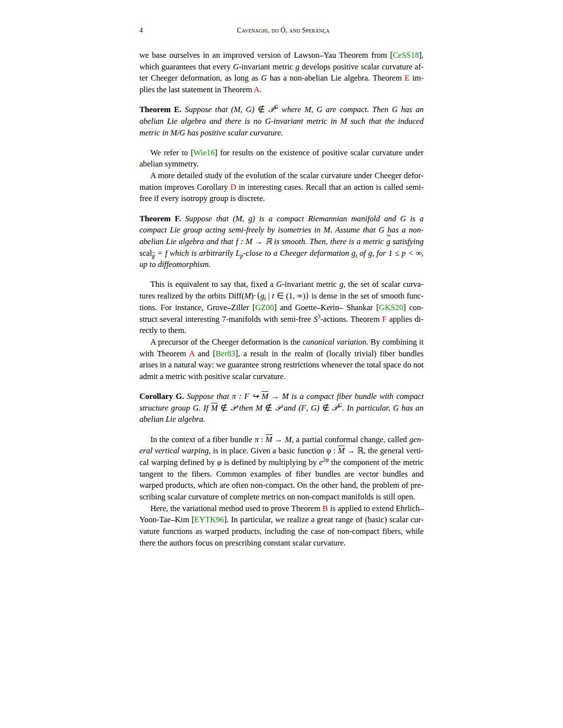4 Cavenaghi, do Ó, and Sperança
we base ourselves in an improved version of Lawson–Yau Theorem from [CeSS18], which guarantees that every G-invariant metric g develops positive scalar curvature after Cheeger deformation, as long as G has a non-abelian Lie algebra. Theorem E implies the last statement in Theorem A.
Theorem E. Suppose that (M, G) ∉ 𝒫G where M, G are compact. Then G has an abelian Lie algebra and there is no G-invariant metric in M such that the induced metric in M/G has positive scalar curvature.
We refer to [Wie16] for results on the existence of positive scalar curvature under abelian symmetry.
A more detailed study of the evolution of the scalar curvature under Cheeger deformation improves Corollary D in interesting cases. Recall that an action is called semi-free if every isotropy group is discrete.
Theorem F. Suppose that (M, g) is a compact Riemannian manifold and G is a compact Lie group acting semi-freely by isometries in M. Assume that G has a non-abelian Lie algebra and that f : M → ℝ is smooth. Then, there is a metric g satisfying scalg = f which is arbitrarily Lp-close to a Cheeger deformation gt of g, for 1 ≤ p < ∞, up to diffeomorphism.
This is equivalent to say that, fixed a G-invariant metric g, the set of scalar curvatures realized by the orbits Diff(M)·{gt | t ∈ (1, ∞)} is dense in the set of smooth functions. For instance, Grove–Ziller [GZ00] and Goette–Kerin– Shankar [GKS20] construct several interesting 7-manifolds with semi-free S3-actions. Theorem F applies directly to them.
A precursor of the Cheeger deformation is the canonical variation. By combining it with Theorem A and [Ber83], a result in the realm of (locally trivial) fiber bundles arises in a natural way: we guarantee strong restrictions whenever the total space do not admit a metric with positive scalar curvature.
Corollary G. Suppose that π : F ↪ M → M is a compact fiber bundle with compact structure group G. If M ∉ 𝒫 then M ∉ 𝒫 and (F, G) ∉ 𝒫G. In particular, G has an abelian Lie algebra.
In the context of a fiber bundle π : M → M, a partial conformal change, called general vertical warping, is in place. Given a basic function φ : M → ℝ, the general vertical warping defined by φ is defined by multiplying by e2φ the component of the metric tangent to the fibers. Common examples of fiber bundles are vector bundles and warped products, which are often non-compact. On the other hand, the problem of prescribing scalar curvature of complete metrics on non-compact manifolds is still open.
Here, the variational method used to prove Theorem B is applied to extend Ehrlich–Yoon-Tae–Kim [EYTK96]. In particular, we realize a great range of (basic) scalar curvature functions as warped products, including the case of non-compact fibers, while there the authors focus on prescribing constant scalar curvature.